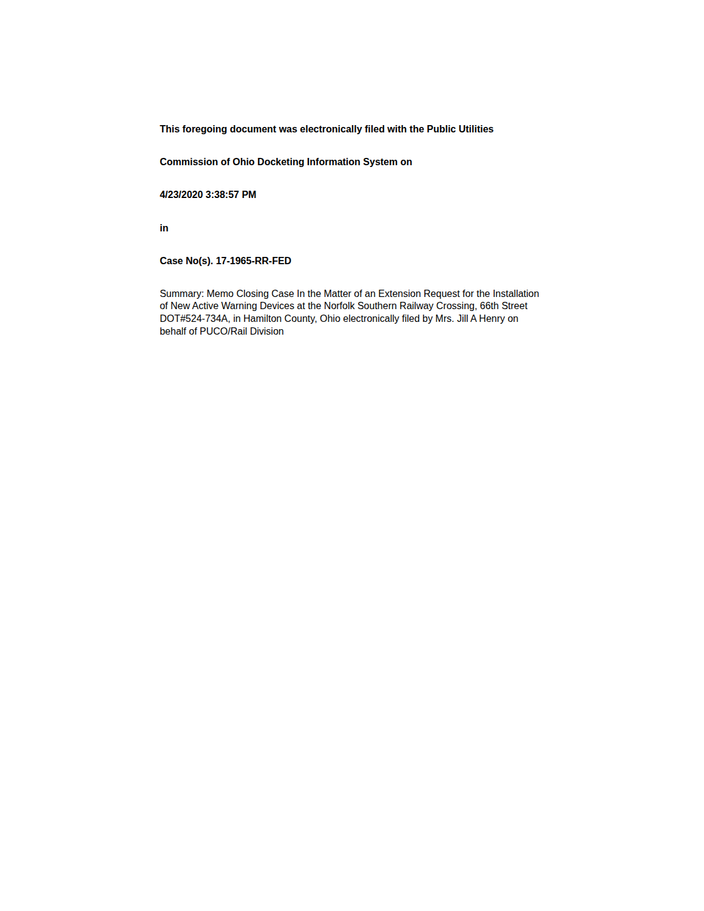This foregoing document was electronically filed with the Public Utilities
Commission of Ohio Docketing Information System on
4/23/2020 3:38:57 PM
in
Case No(s). 17-1965-RR-FED
Summary: Memo Closing Case In the Matter of an Extension Request for the Installation of New Active Warning Devices at the Norfolk Southern Railway Crossing, 66th Street DOT#524-734A, in Hamilton County, Ohio electronically filed by Mrs. Jill A Henry on behalf of PUCO/Rail Division